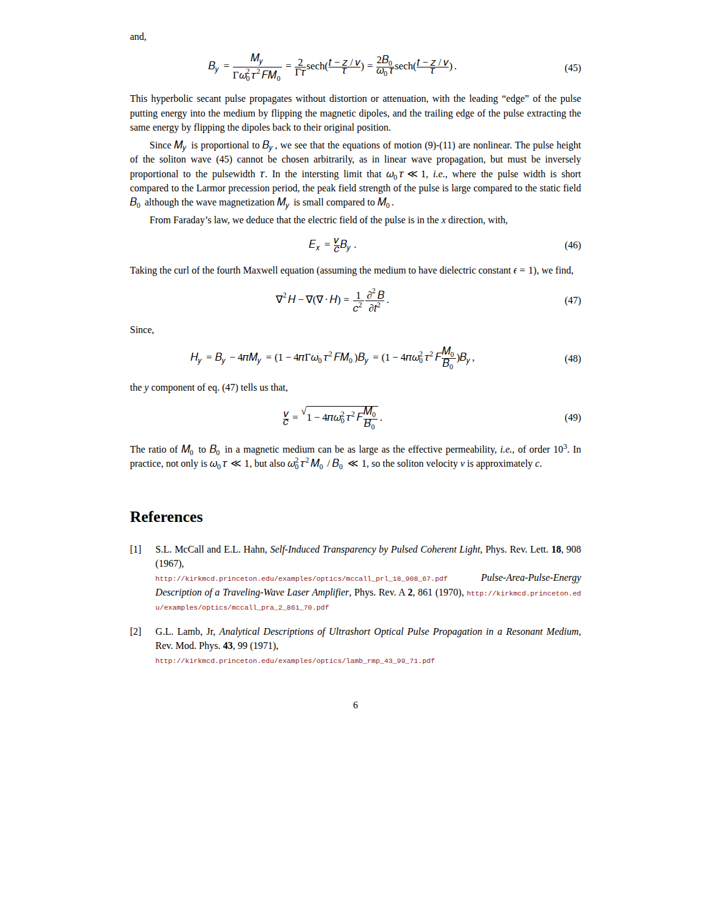and,
By = My Γω02τ2FM0 = 2Γτ sech ( t−z/v τ ) = 2B0 ω0τ sech ( t−z/v τ ) .
(45)
This hyperbolic secant pulse propagates without distortion or attenuation, with the leading “edge” of the pulse putting energy into the medium by flipping the magnetic dipoles, and the trailing edge of the pulse extracting the same energy by flipping the dipoles back to their original position.
Since My is proportional to By, we see that the equations of motion (9)-(11) are nonlinear. The pulse height of the soliton wave (45) cannot be chosen arbitrarily, as in linear wave propagation, but must be inversely proportional to the pulsewidth τ. In the intersting limit that ω0τ≪1, i.e., where the pulse width is short compared to the Larmor precession period, the peak field strength of the pulse is large compared to the static field B0 although the wave magnetization My is small compared to M0.
From Faraday’s law, we deduce that the electric field of the pulse is in the x direction, with,
Ex = vc By .
(46)
Taking the curl of the fourth Maxwell equation (assuming the medium to have dielectric constant ϵ=1), we find,
∇2 H − ∇ ( ∇ · H ) = 1c2 ∂2B ∂t2 .
(47)
Since,
Hy = By − 4πMy = ( 1−4πΓω0τ2FM0 ) By = ( 1−4πω02τ2F M0B0 ) By ,
(48)
the y component of eq. (47) tells us that,
vc = 1−4πω02τ2F M0B0 .
(49)
The ratio of M0 to B0 in a magnetic medium can be as large as the effective permeability, i.e., of order 103. In practice, not only is ω0τ≪1, but also ω02τ2M0/B0≪1, so the soliton velocity v is approximately c.
References
[1] S.L. McCall and E.L. Hahn, Self-Induced Transparency by Pulsed Coherent Light, Phys. Rev. Lett. 18, 908 (1967),
http://kirkmcd.princeton.edu/examples/optics/mccall_prl_18_908_67.pdf Pulse-Area-Pulse-Energy Description of a Traveling-Wave Laser Amplifier, Phys. Rev. A 2, 861 (1970), http://kirkmcd.princeton.edu/examples/optics/mccall_pra_2_861_70.pdf
[2] G.L. Lamb, Jr, Analytical Descriptions of Ultrashort Optical Pulse Propagation in a Resonant Medium, Rev. Mod. Phys. 43, 99 (1971),
http://kirkmcd.princeton.edu/examples/optics/lamb_rmp_43_99_71.pdf
6